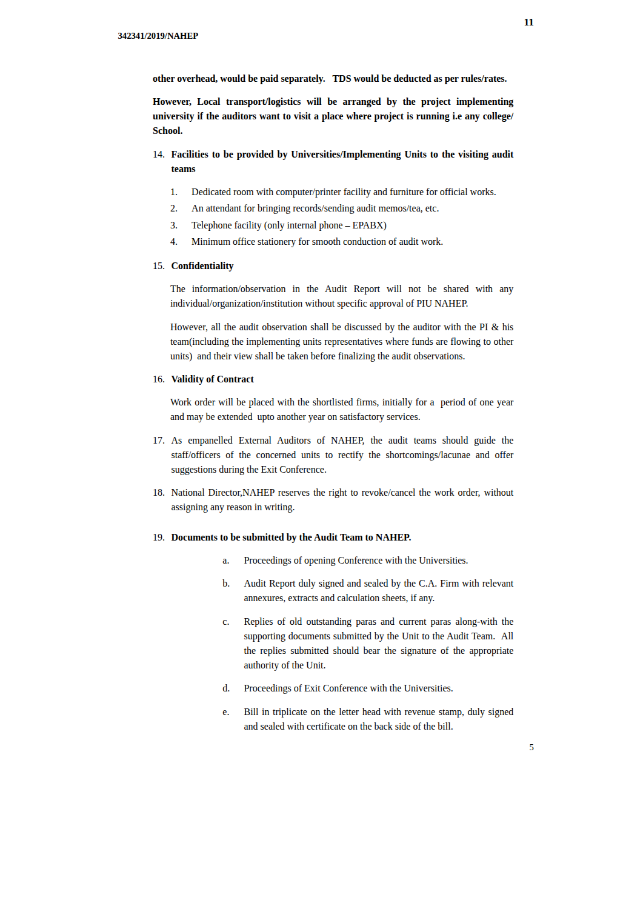11
342341/2019/NAHEP
other overhead, would be paid separately. TDS would be deducted as per rules/rates.
However, Local transport/logistics will be arranged by the project implementing university if the auditors want to visit a place where project is running i.e any college/ School.
14.
Facilities to be provided by Universities/Implementing Units to the visiting audit teams
1. Dedicated room with computer/printer facility and furniture for official works.
2. An attendant for bringing records/sending audit memos/tea, etc.
3. Telephone facility (only internal phone – EPABX)
4. Minimum office stationery for smooth conduction of audit work.
15.
Confidentiality
The information/observation in the Audit Report will not be shared with any individual/organization/institution without specific approval of PIU NAHEP.
However, all the audit observation shall be discussed by the auditor with the PI & his team(including the implementing units representatives where funds are flowing to other units) and their view shall be taken before finalizing the audit observations.
16.
Validity of Contract
Work order will be placed with the shortlisted firms, initially for a period of one year and may be extended upto another year on satisfactory services.
17.
As empanelled External Auditors of NAHEP, the audit teams should guide the staff/officers of the concerned units to rectify the shortcomings/lacunae and offer suggestions during the Exit Conference.
18.
National Director,NAHEP reserves the right to revoke/cancel the work order, without assigning any reason in writing.
19.
Documents to be submitted by the Audit Team to NAHEP.
a. Proceedings of opening Conference with the Universities.
b. Audit Report duly signed and sealed by the C.A. Firm with relevant annexures, extracts and calculation sheets, if any.
c. Replies of old outstanding paras and current paras along-with the supporting documents submitted by the Unit to the Audit Team. All the replies submitted should bear the signature of the appropriate authority of the Unit.
d. Proceedings of Exit Conference with the Universities.
e. Bill in triplicate on the letter head with revenue stamp, duly signed and sealed with certificate on the back side of the bill.
5